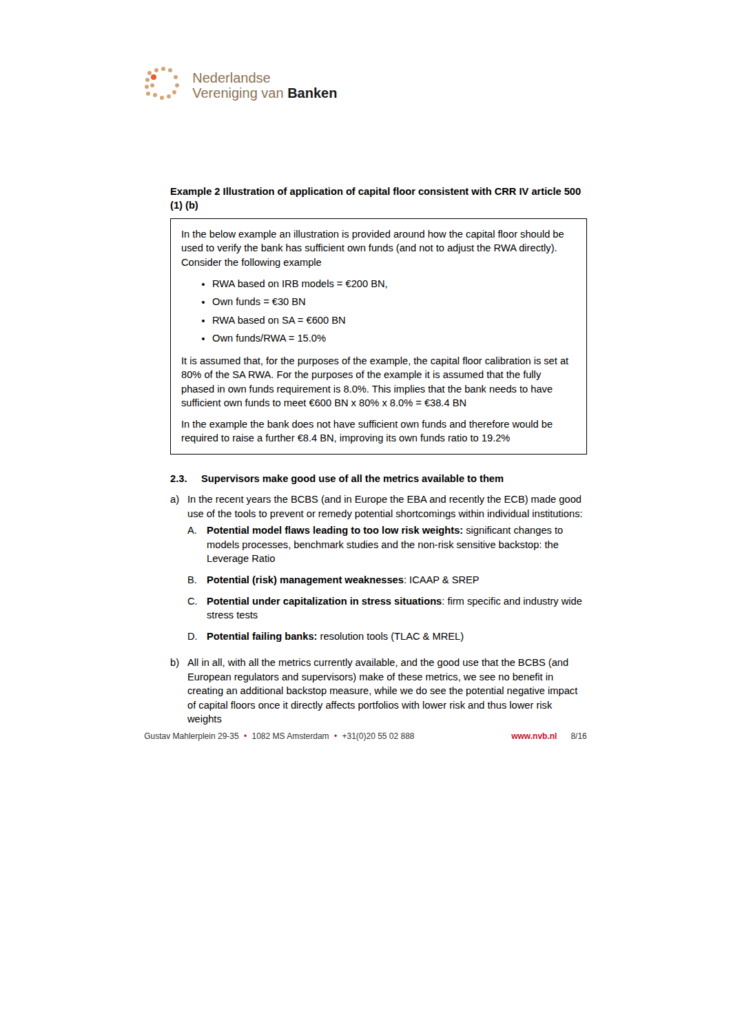Nederlandse
Vereniging van Banken
Example 2 Illustration of application of capital floor consistent with CRR IV article 500 (1) (b)
In the below example an illustration is provided around how the capital floor should be used to verify the bank has sufficient own funds (and not to adjust the RWA directly). Consider the following example
RWA based on IRB models = €200 BN,
Own funds = €30 BN
RWA based on SA = €600 BN
Own funds/RWA = 15.0%
It is assumed that, for the purposes of the example, the capital floor calibration is set at 80% of the SA RWA. For the purposes of the example it is assumed that the fully phased in own funds requirement is 8.0%. This implies that the bank needs to have sufficient own funds to meet €600 BN x 80% x 8.0% = €38.4 BN
In the example the bank does not have sufficient own funds and therefore would be required to raise a further €8.4 BN, improving its own funds ratio to 19.2%
2.3. Supervisors make good use of all the metrics available to them
a) In the recent years the BCBS (and in Europe the EBA and recently the ECB) made good use of the tools to prevent or remedy potential shortcomings within individual institutions:
A. Potential model flaws leading to too low risk weights: significant changes to models processes, benchmark studies and the non-risk sensitive backstop: the Leverage Ratio
B. Potential (risk) management weaknesses: ICAAP & SREP
C. Potential under capitalization in stress situations: firm specific and industry wide stress tests
D. Potential failing banks: resolution tools (TLAC & MREL)
b) All in all, with all the metrics currently available, and the good use that the BCBS (and European regulators and supervisors) make of these metrics, we see no benefit in creating an additional backstop measure, while we do see the potential negative impact of capital floors once it directly affects portfolios with lower risk and thus lower risk weights
Gustav Mahlerplein 29-35 • 1082 MS Amsterdam • +31(0)20 55 02 888
www.nvb.nl 8/16